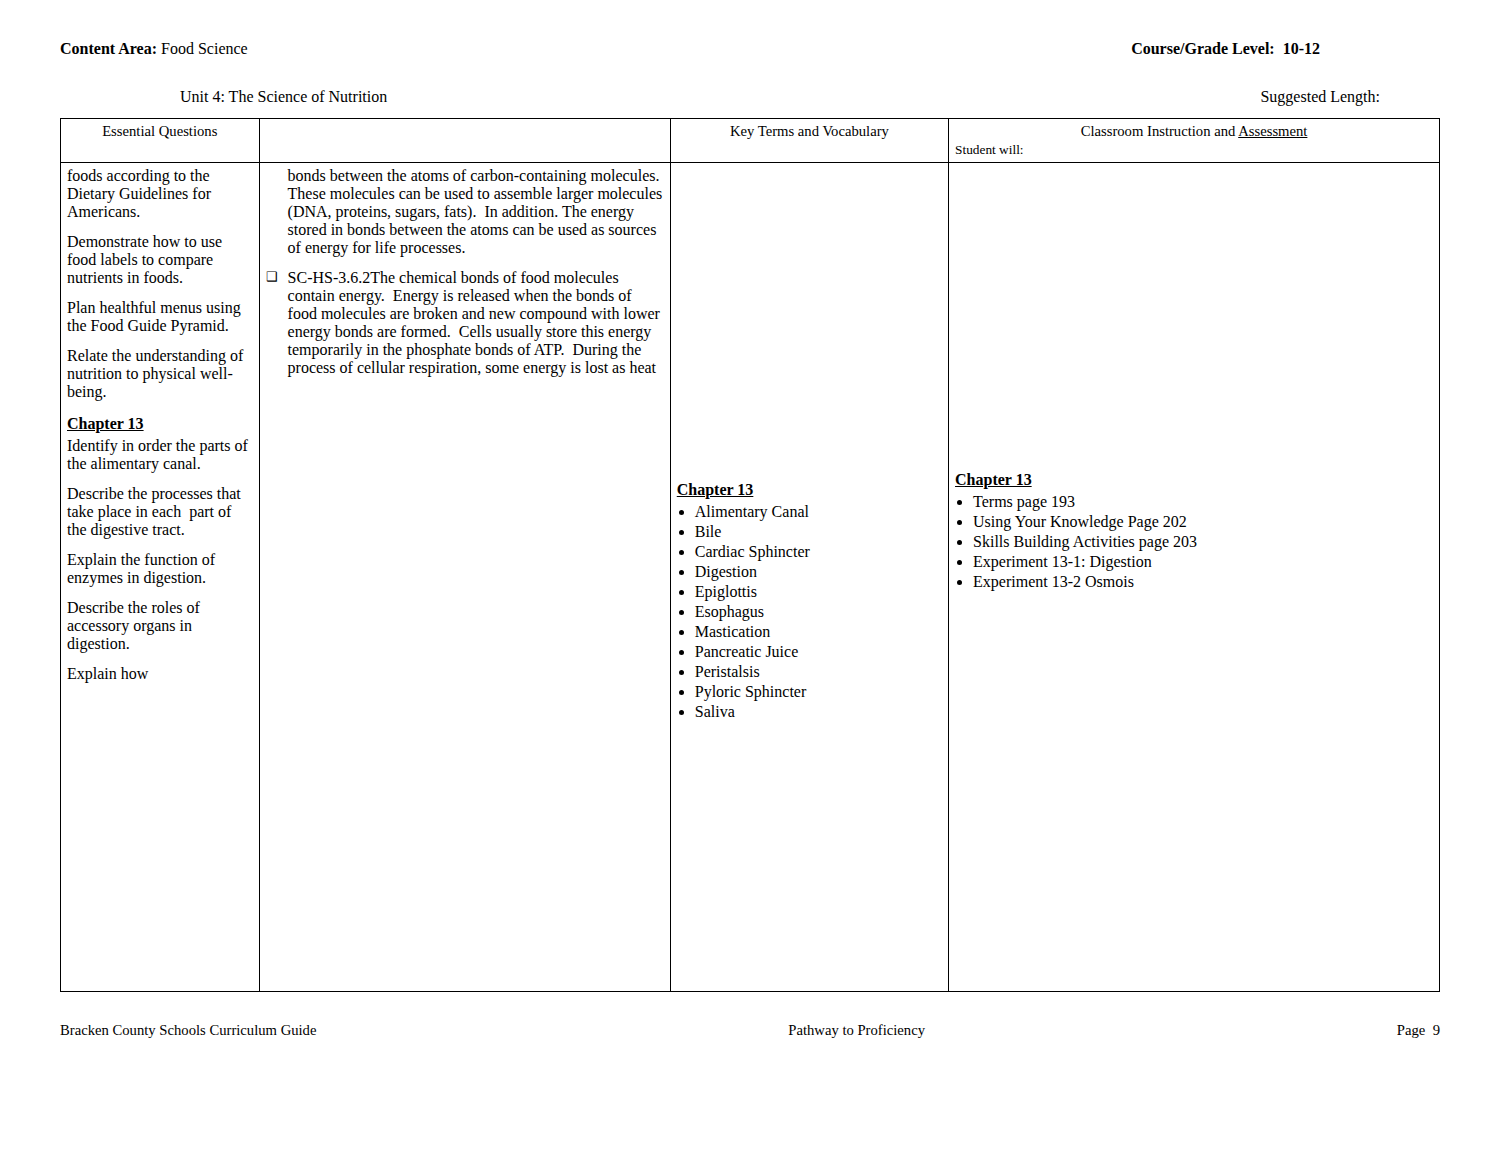Content Area: Food Science
Course/Grade Level: 10-12
Unit 4: The Science of Nutrition
Suggested Length:
| Essential Questions | | Key Terms and Vocabulary | Classroom Instruction and Assessment Student will: |
| --- | --- | --- | --- |
| foods according to the Dietary Guidelines for Americans. Demonstrate how to use food labels to compare nutrients in foods. Plan healthful menus using the Food Guide Pyramid. Relate the understanding of nutrition to physical well-being. Chapter 13 Identify in order the parts of the alimentary canal. Describe the processes that take place in each part of the digestive tract. Explain the function of enzymes in digestion. Describe the roles of accessory organs in digestion. Explain how | bonds between the atoms of carbon-containing molecules. These molecules can be used to assemble larger molecules (DNA, proteins, sugars, fats). In addition. The energy stored in bonds between the atoms can be used as sources of energy for life processes. SC-HS-3.6.2The chemical bonds of food molecules contain energy. Energy is released when the bonds of food molecules are broken and new compound with lower energy bonds are formed. Cells usually store this energy temporarily in the phosphate bonds of ATP. During the process of cellular respiration, some energy is lost as heat | Chapter 13 Alimentary Canal Bile Cardiac Sphincter Digestion Epiglottis Esophagus Mastication Pancreatic Juice Peristalsis Pyloric Sphincter Saliva | Chapter 13 Terms page 193 Using Your Knowledge Page 202 Skills Building Activities page 203 Experiment 13-1: Digestion Experiment 13-2 Osmois |
Bracken County Schools Curriculum Guide
Pathway to Proficiency
Page 9